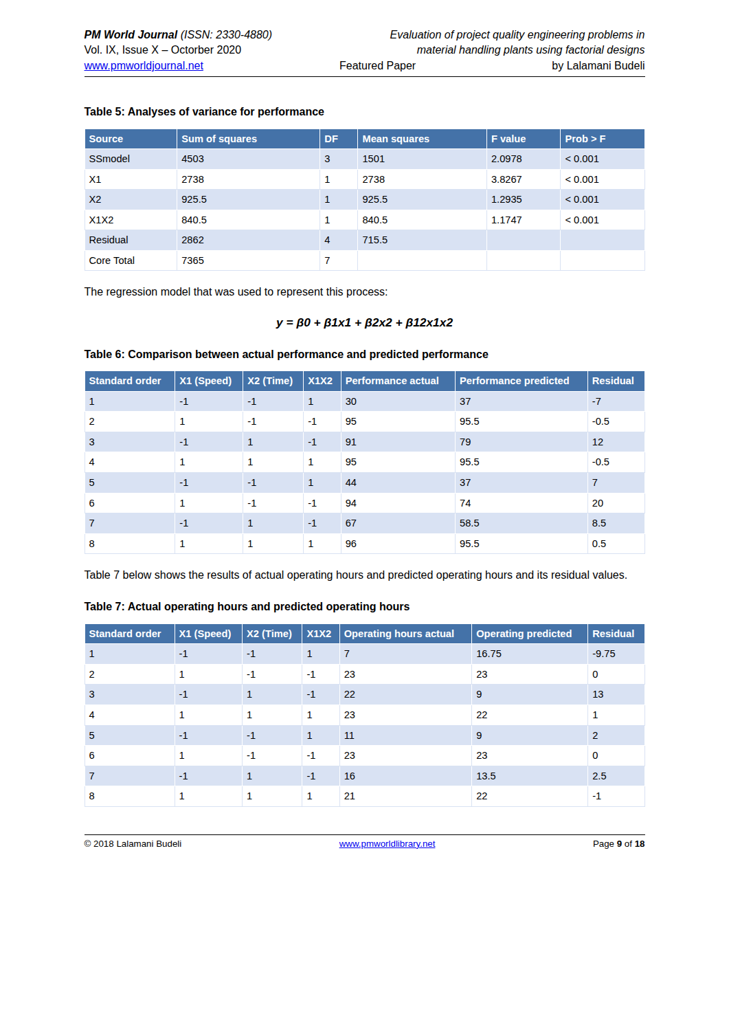PM World Journal (ISSN: 2330-4880)
Evaluation of project quality engineering problems in
Vol. IX, Issue X – Octorber 2020
material handling plants using factorial designs
www.pmworldjournal.net
Featured Paper
by Lalamani Budeli
Table 5: Analyses of variance for performance
| Source | Sum of squares | DF | Mean squares | F value | Prob > F |
| --- | --- | --- | --- | --- | --- |
| SSmodel | 4503 | 3 | 1501 | 2.0978 | < 0.001 |
| X1 | 2738 | 1 | 2738 | 3.8267 | < 0.001 |
| X2 | 925.5 | 1 | 925.5 | 1.2935 | < 0.001 |
| X1X2 | 840.5 | 1 | 840.5 | 1.1747 | < 0.001 |
| Residual | 2862 | 4 | 715.5 | | |
| Core Total | 7365 | 7 | | | |
The regression model that was used to represent this process:
y = β0 + β1x1 + β2x2 + β12x1x2
Table 6: Comparison between actual performance and predicted performance
| Standard order | X1 (Speed) | X2 (Time) | X1X2 | Performance actual | Performance predicted | Residual |
| --- | --- | --- | --- | --- | --- | --- |
| 1 | -1 | -1 | 1 | 30 | 37 | -7 |
| 2 | 1 | -1 | -1 | 95 | 95.5 | -0.5 |
| 3 | -1 | 1 | -1 | 91 | 79 | 12 |
| 4 | 1 | 1 | 1 | 95 | 95.5 | -0.5 |
| 5 | -1 | -1 | 1 | 44 | 37 | 7 |
| 6 | 1 | -1 | -1 | 94 | 74 | 20 |
| 7 | -1 | 1 | -1 | 67 | 58.5 | 8.5 |
| 8 | 1 | 1 | 1 | 96 | 95.5 | 0.5 |
Table 7 below shows the results of actual operating hours and predicted operating hours and its residual values.
Table 7: Actual operating hours and predicted operating hours
| Standard order | X1 (Speed) | X2 (Time) | X1X2 | Operating hours actual | Operating predicted | Residual |
| --- | --- | --- | --- | --- | --- | --- |
| 1 | -1 | -1 | 1 | 7 | 16.75 | -9.75 |
| 2 | 1 | -1 | -1 | 23 | 23 | 0 |
| 3 | -1 | 1 | -1 | 22 | 9 | 13 |
| 4 | 1 | 1 | 1 | 23 | 22 | 1 |
| 5 | -1 | -1 | 1 | 11 | 9 | 2 |
| 6 | 1 | -1 | -1 | 23 | 23 | 0 |
| 7 | -1 | 1 | -1 | 16 | 13.5 | 2.5 |
| 8 | 1 | 1 | 1 | 21 | 22 | -1 |
© 2018 Lalamani Budeli
www.pmworldlibrary.net
Page 9 of 18